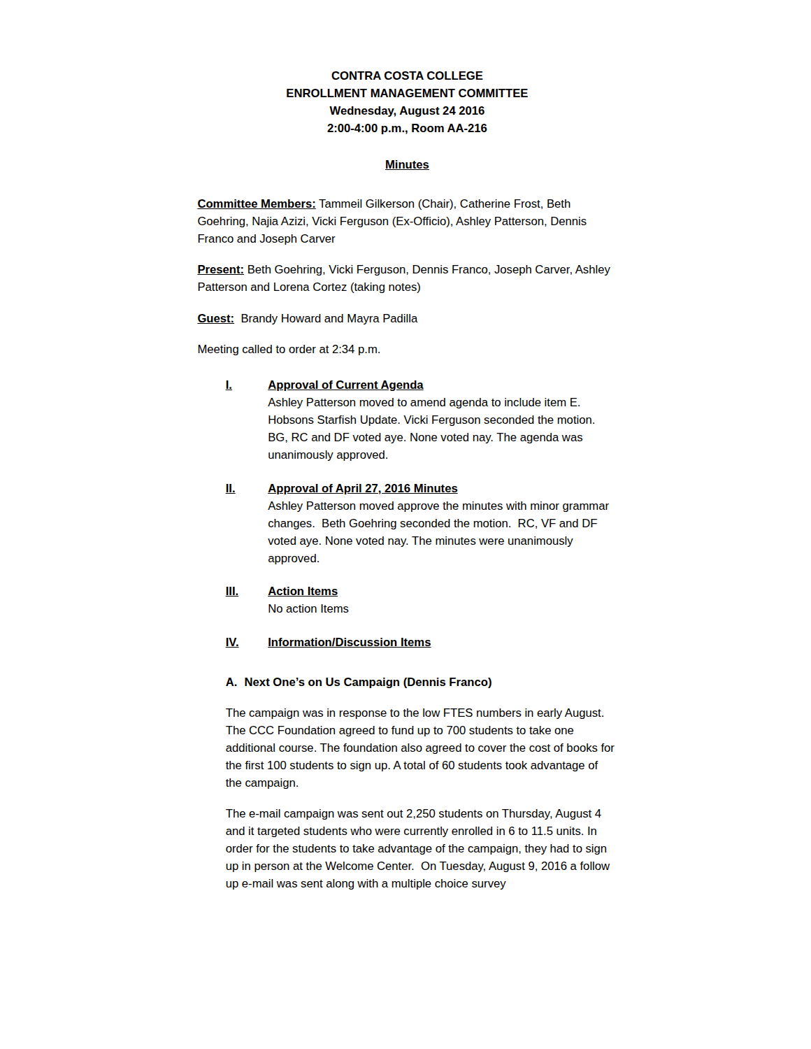CONTRA COSTA COLLEGE
ENROLLMENT MANAGEMENT COMMITTEE
Wednesday, August 24 2016
2:00-4:00 p.m., Room AA-216
Minutes
Committee Members: Tammeil Gilkerson (Chair), Catherine Frost, Beth Goehring, Najia Azizi, Vicki Ferguson (Ex-Officio), Ashley Patterson, Dennis Franco and Joseph Carver
Present: Beth Goehring, Vicki Ferguson, Dennis Franco, Joseph Carver, Ashley Patterson and Lorena Cortez (taking notes)
Guest: Brandy Howard and Mayra Padilla
Meeting called to order at 2:34 p.m.
I.
Approval of Current Agenda
Ashley Patterson moved to amend agenda to include item E. Hobsons Starfish Update. Vicki Ferguson seconded the motion. BG, RC and DF voted aye. None voted nay. The agenda was unanimously approved.
II.
Approval of April 27, 2016 Minutes
Ashley Patterson moved approve the minutes with minor grammar changes. Beth Goehring seconded the motion. RC, VF and DF voted aye. None voted nay. The minutes were unanimously approved.
III.
Action Items
No action Items
IV.
Information/Discussion Items
A. Next One’s on Us Campaign (Dennis Franco)
The campaign was in response to the low FTES numbers in early August. The CCC Foundation agreed to fund up to 700 students to take one additional course. The foundation also agreed to cover the cost of books for the first 100 students to sign up. A total of 60 students took advantage of the campaign.
The e-mail campaign was sent out 2,250 students on Thursday, August 4 and it targeted students who were currently enrolled in 6 to 11.5 units. In order for the students to take advantage of the campaign, they had to sign up in person at the Welcome Center. On Tuesday, August 9, 2016 a follow up e-mail was sent along with a multiple choice survey